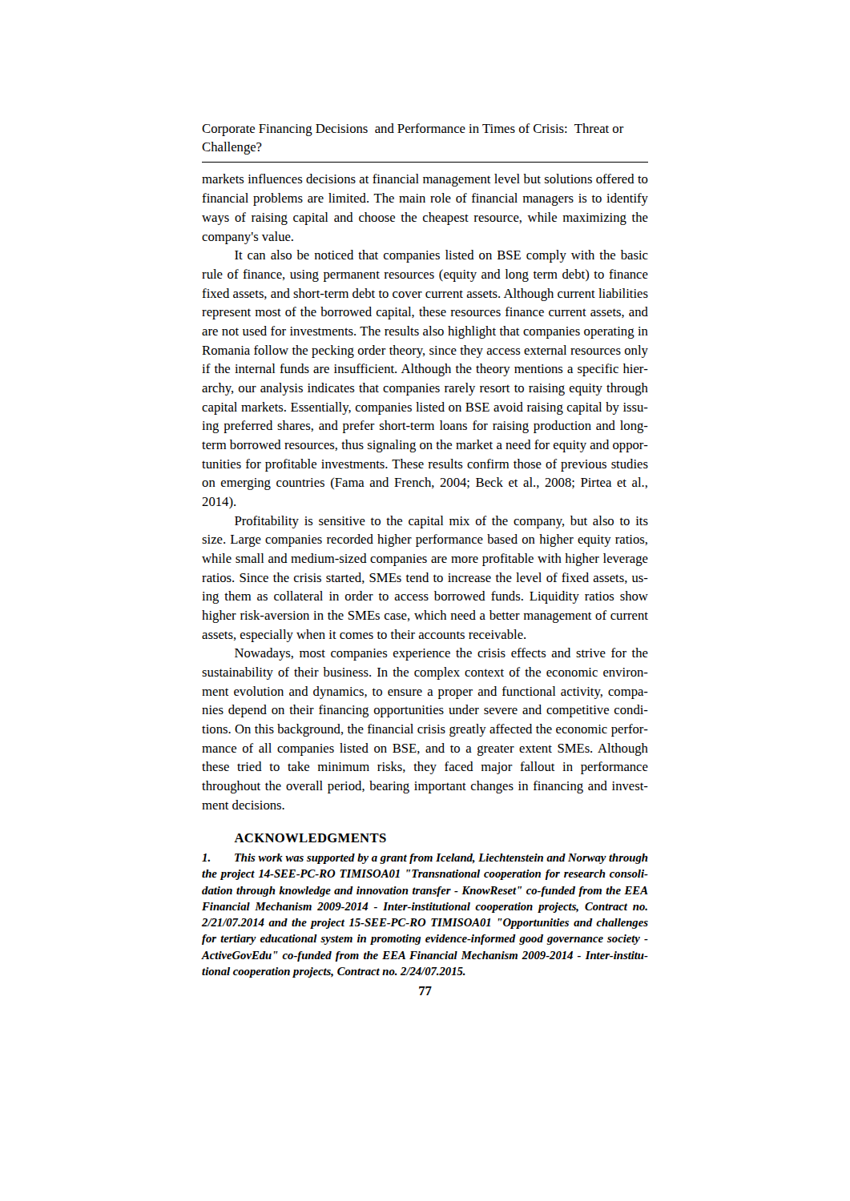Corporate Financing Decisions and Performance in Times of Crisis: Threat or Challenge?
markets influences decisions at financial management level but solutions offered to financial problems are limited. The main role of financial managers is to identify ways of raising capital and choose the cheapest resource, while maximizing the company's value.
It can also be noticed that companies listed on BSE comply with the basic rule of finance, using permanent resources (equity and long term debt) to finance fixed assets, and short-term debt to cover current assets. Although current liabilities represent most of the borrowed capital, these resources finance current assets, and are not used for investments. The results also highlight that companies operating in Romania follow the pecking order theory, since they access external resources only if the internal funds are insufficient. Although the theory mentions a specific hierarchy, our analysis indicates that companies rarely resort to raising equity through capital markets. Essentially, companies listed on BSE avoid raising capital by issuing preferred shares, and prefer short-term loans for raising production and long-term borrowed resources, thus signaling on the market a need for equity and opportunities for profitable investments. These results confirm those of previous studies on emerging countries (Fama and French, 2004; Beck et al., 2008; Pirtea et al., 2014).
Profitability is sensitive to the capital mix of the company, but also to its size. Large companies recorded higher performance based on higher equity ratios, while small and medium-sized companies are more profitable with higher leverage ratios. Since the crisis started, SMEs tend to increase the level of fixed assets, using them as collateral in order to access borrowed funds. Liquidity ratios show higher risk-aversion in the SMEs case, which need a better management of current assets, especially when it comes to their accounts receivable.
Nowadays, most companies experience the crisis effects and strive for the sustainability of their business. In the complex context of the economic environment evolution and dynamics, to ensure a proper and functional activity, companies depend on their financing opportunities under severe and competitive conditions. On this background, the financial crisis greatly affected the economic performance of all companies listed on BSE, and to a greater extent SMEs. Although these tried to take minimum risks, they faced major fallout in performance throughout the overall period, bearing important changes in financing and investment decisions.
ACKNOWLEDGMENTS
1. This work was supported by a grant from Iceland, Liechtenstein and Norway through the project 14-SEE-PC-RO TIMISOA01 "Transnational cooperation for research consolidation through knowledge and innovation transfer - KnowReset" co-funded from the EEA Financial Mechanism 2009-2014 - Inter-institutional cooperation projects, Contract no. 2/21/07.2014 and the project 15-SEE-PC-RO TIMISOA01 "Opportunities and challenges for tertiary educational system in promoting evidence-informed good governance society - ActiveGovEdu" co-funded from the EEA Financial Mechanism 2009-2014 - Inter-institutional cooperation projects, Contract no. 2/24/07.2015.
77